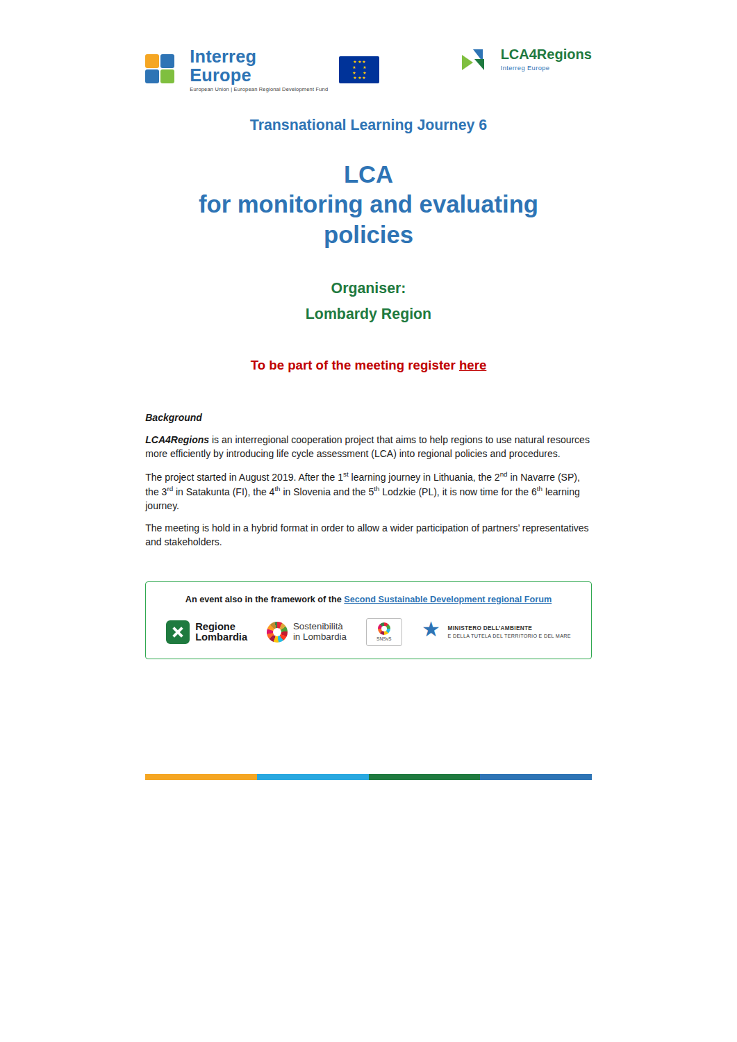Interreg
Europe
European Union | European Regional Development Fund
LCA4Regions
Interreg Europe
Transnational Learning Journey 6
LCA
for monitoring and evaluating
policies
Organiser:
Lombardy Region
To be part of the meeting register here
Background
LCA4Regions is an interregional cooperation project that aims to help regions to use natural resources more efficiently by introducing life cycle assessment (LCA) into regional policies and procedures.
The project started in August 2019. After the 1st learning journey in Lithuania, the 2nd in Navarre (SP), the 3rd in Satakunta (FI), the 4th in Slovenia and the 5th Lodzkie (PL), it is now time for the 6th learning journey.
The meeting is hold in a hybrid format in order to allow a wider participation of partners’ representatives and stakeholders.
An event also in the framework of the Second Sustainable Development regional Forum
RegioneLombardia
Sostenibilità in Lombardia
SNSvS
MINISTERO DELL’AMBIENTE E DELLA TUTELA DEL TERRITORIO E DEL MARE